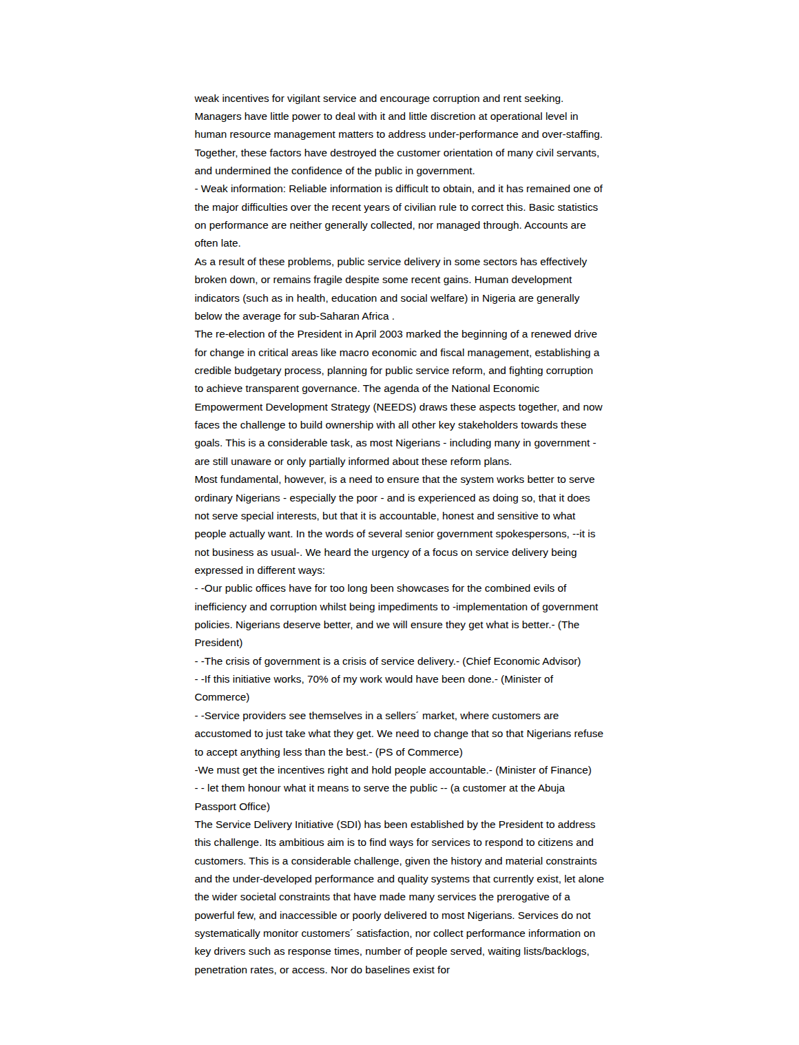weak incentives for vigilant service and encourage corruption and rent seeking. Managers have little power to deal with it and little discretion at operational level in human resource management matters to address under-performance and over-staffing. Together, these factors have destroyed the customer orientation of many civil servants, and undermined the confidence of the public in government.
- Weak information: Reliable information is difficult to obtain, and it has remained one of the major difficulties over the recent years of civilian rule to correct this. Basic statistics on performance are neither generally collected, nor managed through. Accounts are often late.
As a result of these problems, public service delivery in some sectors has effectively broken down, or remains fragile despite some recent gains. Human development indicators (such as in health, education and social welfare) in Nigeria are generally below the average for sub-Saharan Africa .
The re-election of the President in April 2003 marked the beginning of a renewed drive for change in critical areas like macro economic and fiscal management, establishing a credible budgetary process, planning for public service reform, and fighting corruption to achieve transparent governance. The agenda of the National Economic Empowerment Development Strategy (NEEDS) draws these aspects together, and now faces the challenge to build ownership with all other key stakeholders towards these goals. This is a considerable task, as most Nigerians - including many in government - are still unaware or only partially informed about these reform plans.
Most fundamental, however, is a need to ensure that the system works better to serve ordinary Nigerians - especially the poor - and is experienced as doing so, that it does not serve special interests, but that it is accountable, honest and sensitive to what people actually want. In the words of several senior government spokespersons, --it is not business as usual-. We heard the urgency of a focus on service delivery being expressed in different ways:
- -Our public offices have for too long been showcases for the combined evils of inefficiency and corruption whilst being impediments to -implementation of government policies. Nigerians deserve better, and we will ensure they get what is better.- (The President)
- -The crisis of government is a crisis of service delivery.- (Chief Economic Advisor)
- -If this initiative works, 70% of my work would have been done.- (Minister of Commerce)
- -Service providers see themselves in a sellers´ market, where customers are accustomed to just take what they get. We need to change that so that Nigerians refuse to accept anything less than the best.- (PS of Commerce)
-We must get the incentives right and hold people accountable.- (Minister of Finance)
- - let them honour what it means to serve the public -- (a customer at the Abuja Passport Office)
The Service Delivery Initiative (SDI) has been established by the President to address this challenge. Its ambitious aim is to find ways for services to respond to citizens and customers. This is a considerable challenge, given the history and material constraints and the under-developed performance and quality systems that currently exist, let alone the wider societal constraints that have made many services the prerogative of a powerful few, and inaccessible or poorly delivered to most Nigerians. Services do not systematically monitor customers´ satisfaction, nor collect performance information on key drivers such as response times, number of people served, waiting lists/backlogs, penetration rates, or access. Nor do baselines exist for